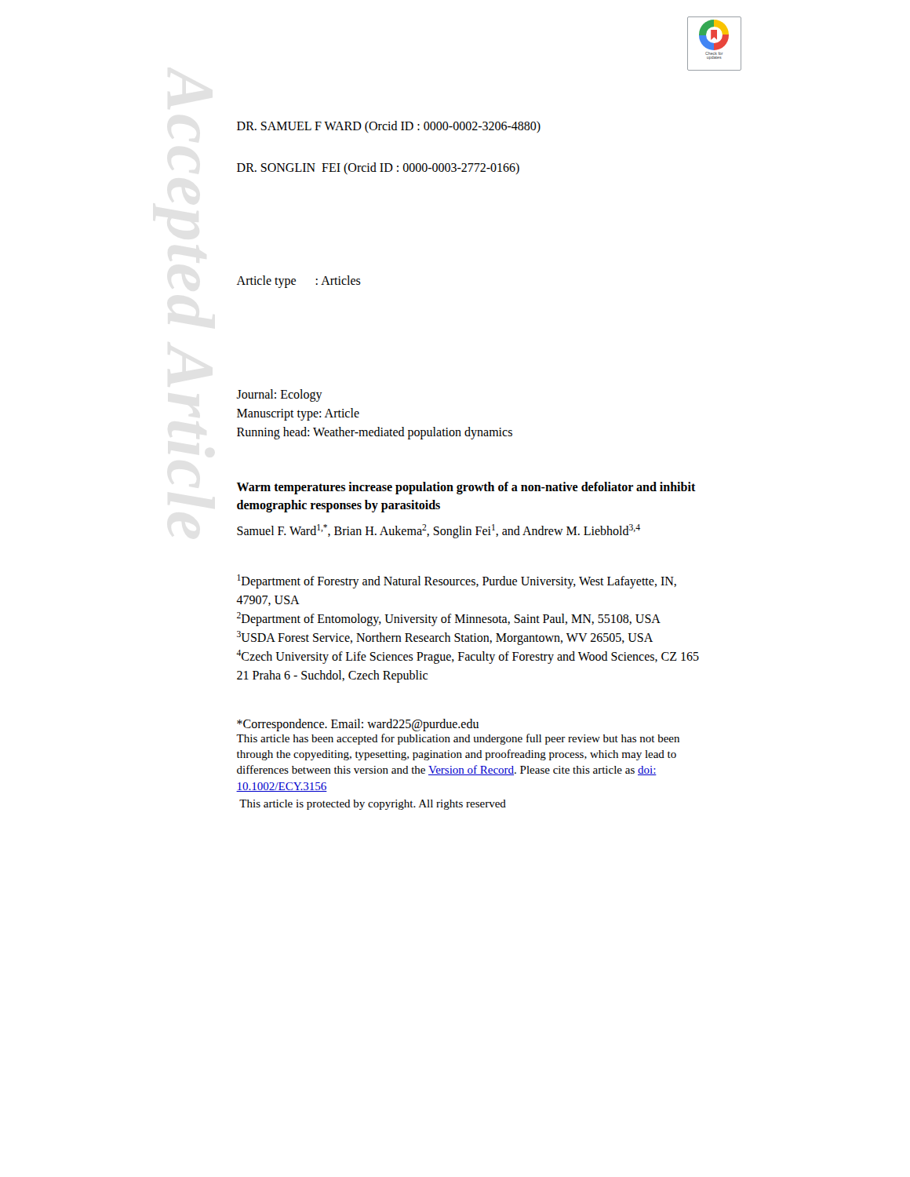Check for
updates
Accepted Article
DR. SAMUEL F WARD (Orcid ID : 0000-0002-3206-4880)
DR. SONGLIN FEI (Orcid ID : 0000-0003-2772-0166)
Article type : Articles
Journal: Ecology
Manuscript type: Article
Running head: Weather-mediated population dynamics
Warm temperatures increase population growth of a non-native defoliator and inhibit demographic responses by parasitoids
Samuel F. Ward1,*, Brian H. Aukema2, Songlin Fei1, and Andrew M. Liebhold3,4
1Department of Forestry and Natural Resources, Purdue University, West Lafayette, IN, 47907, USA
2Department of Entomology, University of Minnesota, Saint Paul, MN, 55108, USA
3USDA Forest Service, Northern Research Station, Morgantown, WV 26505, USA
4Czech University of Life Sciences Prague, Faculty of Forestry and Wood Sciences, CZ 165 21 Praha 6 - Suchdol, Czech Republic
*Correspondence. Email: ward225@purdue.edu
This article has been accepted for publication and undergone full peer review but has not been through the copyediting, typesetting, pagination and proofreading process, which may lead to differences between this version and the Version of Record. Please cite this article as doi: 10.1002/ECY.3156
This article is protected by copyright. All rights reserved